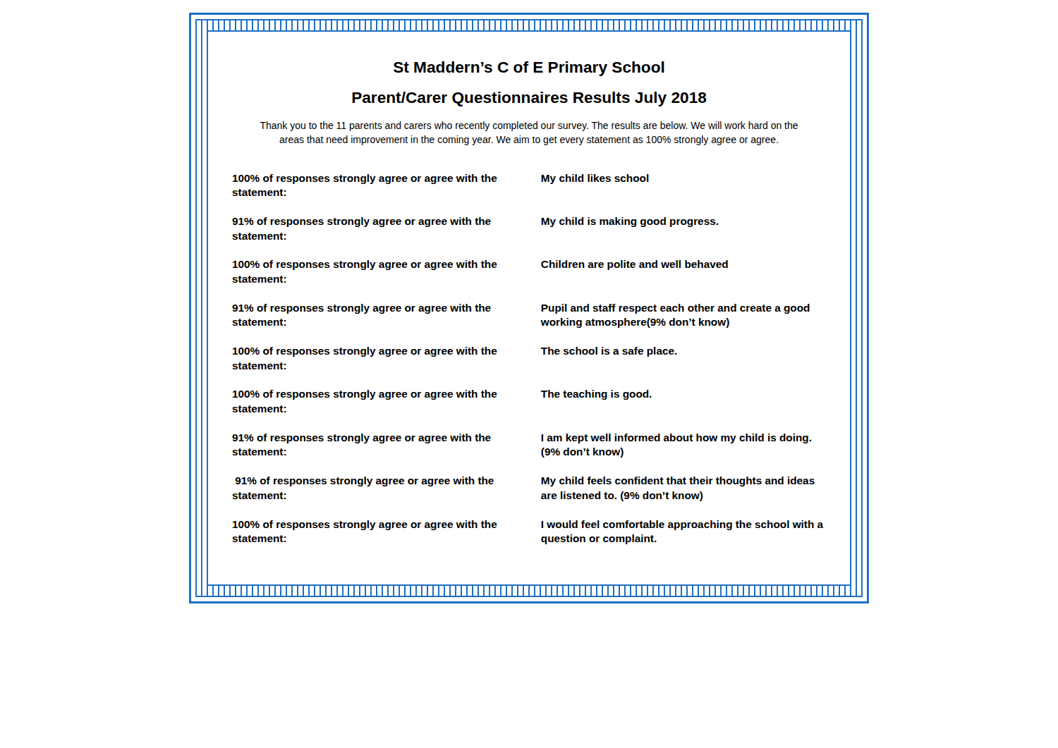St Maddern’s C of E Primary School
Parent/Carer Questionnaires Results July 2018
Thank you to the 11 parents and carers who recently completed our survey. The results are below. We will work hard on the areas that need improvement in the coming year. We aim to get every statement as 100% strongly agree or agree.
| 100% of responses strongly agree or agree with the statement: | My child likes school |
| 91% of responses strongly agree or agree with the statement: | My child is making good progress. |
| 100% of responses strongly agree or agree with the statement: | Children are polite and well behaved |
| 91% of responses strongly agree or agree with the statement: | Pupil and staff respect each other and create a good working atmosphere(9% don’t know) |
| 100% of responses strongly agree or agree with the statement: | The school is a safe place. |
| 100% of responses strongly agree or agree with the statement: | The teaching is good. |
| 91% of responses strongly agree or agree with the statement: | I am kept well informed about how my child is doing. (9% don’t know) |
| 91% of responses strongly agree or agree with the statement: | My child feels confident that their thoughts and ideas are listened to. (9% don’t know) |
| 100% of responses strongly agree or agree with the statement: | I would feel comfortable approaching the school with a question or complaint. |